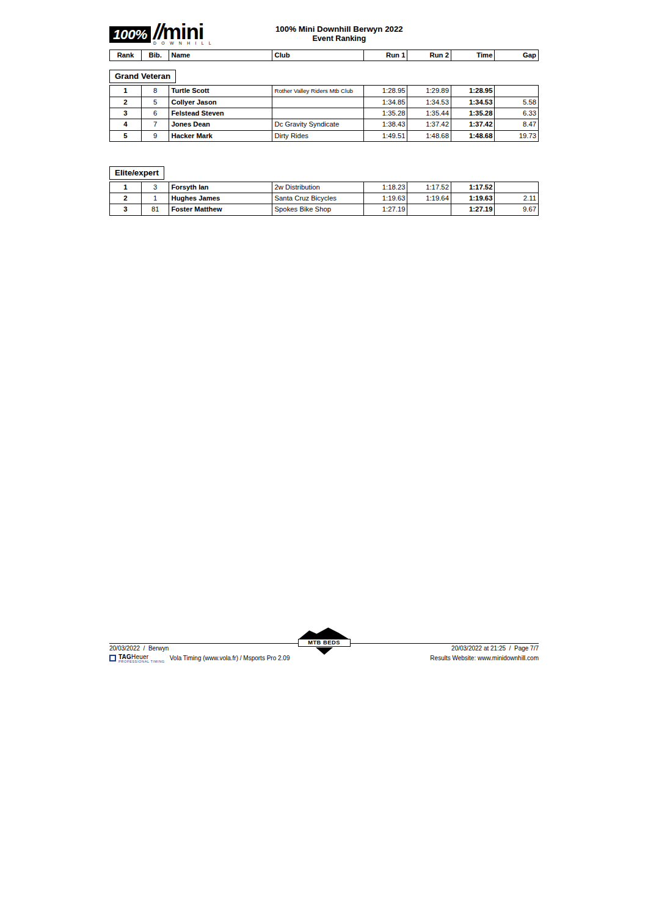100%
//mini D O W N H I L L
100% Mini Downhill Berwyn 2022
Event Ranking
| Rank | Bib. | Name | Club | Run 1 | Run 2 | Time | Gap |
| --- | --- | --- | --- | --- | --- | --- | --- |
Grand Veteran
| 1 | 8 | Turtle Scott | Rother Valley Riders Mtb Club | 1:28.95 | 1:29.89 | 1:28.95 | |
| 2 | 5 | Collyer Jason | | 1:34.85 | 1:34.53 | 1:34.53 | 5.58 |
| 3 | 6 | Felstead Steven | | 1:35.28 | 1:35.44 | 1:35.28 | 6.33 |
| 4 | 7 | Jones Dean | Dc Gravity Syndicate | 1:38.43 | 1:37.42 | 1:37.42 | 8.47 |
| 5 | 9 | Hacker Mark | Dirty Rides | 1:49.51 | 1:48.68 | 1:48.68 | 19.73 |
Elite/expert
| 1 | 3 | Forsyth Ian | 2w Distribution | 1:18.23 | 1:17.52 | 1:17.52 | |
| 2 | 1 | Hughes James | Santa Cruz Bicycles | 1:19.63 | 1:19.64 | 1:19.63 | 2.11 |
| 3 | 81 | Foster Matthew | Spokes Bike Shop | 1:27.19 | | 1:27.19 | 9.67 |
MTB BEDS
20/03/2022 / Berwyn
20/03/2022 at 21:25 / Page 7/7
TAGHeuer PROFESSIONAL TIMING Vola Timing (www.vola.fr) / Msports Pro 2.09
Results Website: www.minidownhill.com